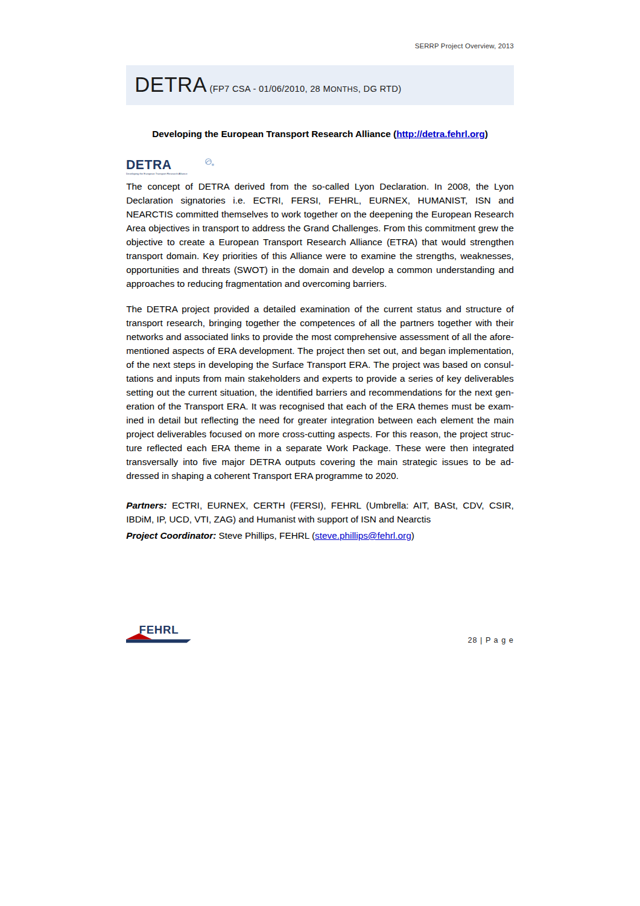SERRP Project Overview, 2013
DETRA
(FP7 CSA - 01/06/2010, 28 MONTHS, DG RTD)
Developing the European Transport Research Alliance (http://detra.fehrl.org)
DETRA Developing the European Transport Research Alliance
The concept of DETRA derived from the so-called Lyon Declaration. In 2008, the Lyon Declaration signatories i.e. ECTRI, FERSI, FEHRL, EURNEX, HUMANIST, ISN and NEARCTIS committed themselves to work together on the deepening the European Research Area objectives in transport to address the Grand Challenges. From this commitment grew the objective to create a European Transport Research Alliance (ETRA) that would strengthen transport domain. Key priorities of this Alliance were to examine the strengths, weaknesses, opportunities and threats (SWOT) in the domain and develop a common understanding and approaches to reducing fragmentation and overcoming barriers.
The DETRA project provided a detailed examination of the current status and structure of transport research, bringing together the competences of all the partners together with their networks and associated links to provide the most comprehensive assessment of all the aforementioned aspects of ERA development. The project then set out, and began implementation, of the next steps in developing the Surface Transport ERA. The project was based on consultations and inputs from main stakeholders and experts to provide a series of key deliverables setting out the current situation, the identified barriers and recommendations for the next generation of the Transport ERA. It was recognised that each of the ERA themes must be examined in detail but reflecting the need for greater integration between each element the main project deliverables focused on more cross-cutting aspects. For this reason, the project structure reflected each ERA theme in a separate Work Package. These were then integrated transversally into five major DETRA outputs covering the main strategic issues to be addressed in shaping a coherent Transport ERA programme to 2020.
Partners: ECTRI, EURNEX, CERTH (FERSI), FEHRL (Umbrella: AIT, BASt, CDV, CSIR, IBDiM, IP, UCD, VTI, ZAG) and Humanist with support of ISN and Nearctis
Project Coordinator: Steve Phillips, FEHRL (steve.phillips@fehrl.org)
FEHRL
28 | P a g e